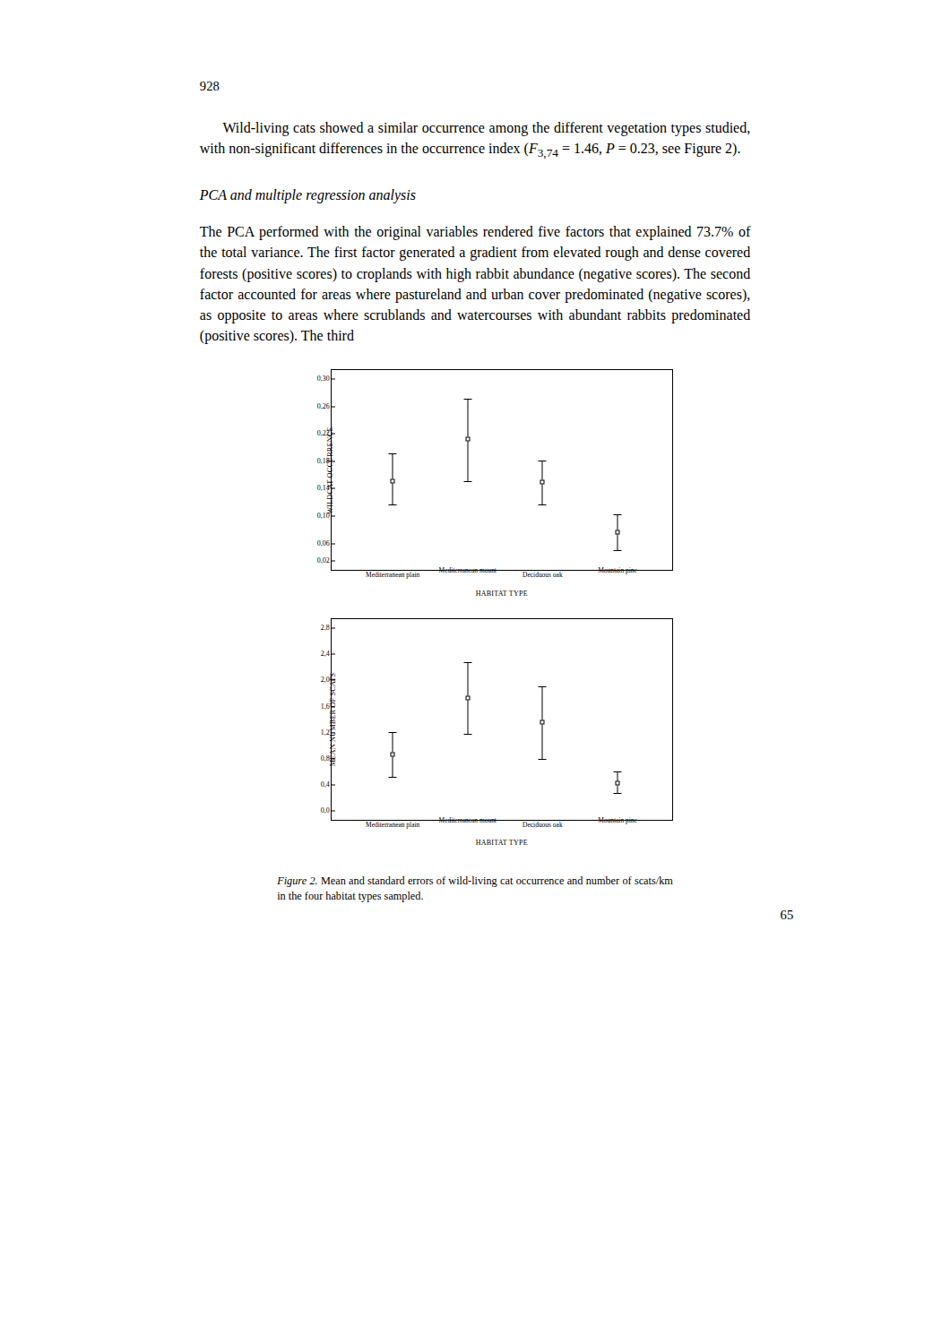928
Wild-living cats showed a similar occurrence among the different vegetation types studied, with non-significant differences in the occurrence index (F3,74 = 1.46, P = 0.23, see Figure 2).
PCA and multiple regression analysis
The PCA performed with the original variables rendered five factors that explained 73.7% of the total variance. The first factor generated a gradient from elevated rough and dense covered forests (positive scores) to croplands with high rabbit abundance (negative scores). The second factor accounted for areas where pastureland and urban cover predominated (negative scores), as opposite to areas where scrublands and watercourses with abundant rabbits predominated (positive scores). The third
WILDCAT OCCURRENCE
0,30 0,26 0,22 0,18 0,14 0,10 0,06 0,02
Mediterranean plain Mediterranean mount Deciduous oak Mountain pine
HABITAT TYPE
MEAN NUMBER OF SCATS
2,8 2,4 2,0 1,6 1,2 0,8 0,4 0,0
Mediterranean plain Mediterranean mount Deciduous oak Mountain pine
HABITAT TYPE
Figure 2. Mean and standard errors of wild-living cat occurrence and number of scats/km in the four habitat types sampled.
65